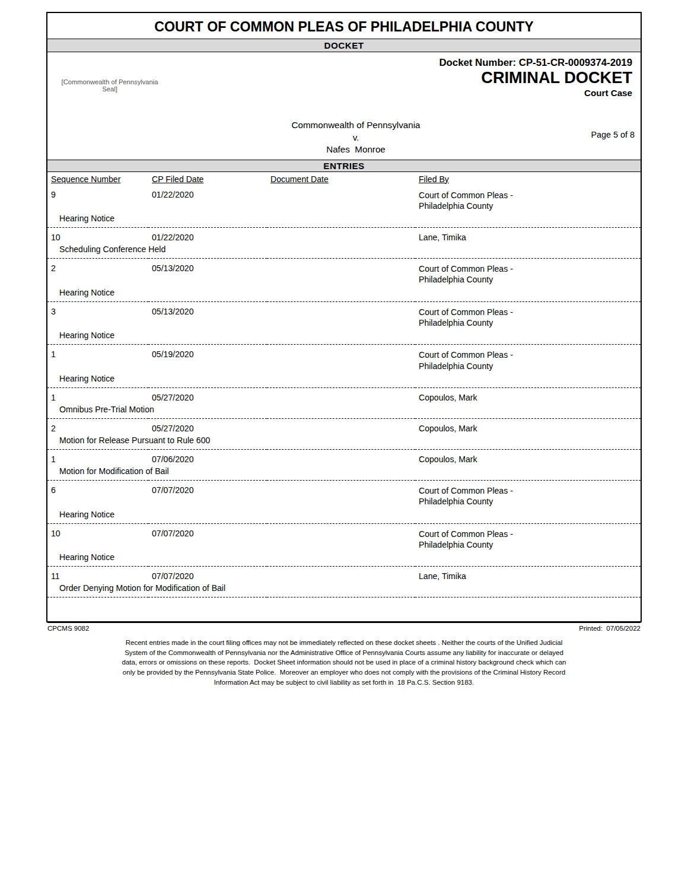COURT OF COMMON PLEAS OF PHILADELPHIA COUNTY
DOCKET
[Commonwealth of Pennsylvania Seal]
Docket Number: CP-51-CR-0009374-2019
CRIMINAL DOCKET
Court Case
Commonwealth of Pennsylvania
v.
Nafes Monroe
Page 5 of 8
ENTRIES
| Sequence Number | CP Filed Date | Document Date | Filed By |
| --- | --- | --- | --- |
| 9 | 01/22/2020 | | Court of Common Pleas - Philadelphia County |
| Hearing Notice |
| 10 | 01/22/2020 | | Lane, Timika |
| Scheduling Conference Held |
| 2 | 05/13/2020 | | Court of Common Pleas - Philadelphia County |
| Hearing Notice |
| 3 | 05/13/2020 | | Court of Common Pleas - Philadelphia County |
| Hearing Notice |
| 1 | 05/19/2020 | | Court of Common Pleas - Philadelphia County |
| Hearing Notice |
| 1 | 05/27/2020 | | Copoulos, Mark |
| Omnibus Pre-Trial Motion |
| 2 | 05/27/2020 | | Copoulos, Mark |
| Motion for Release Pursuant to Rule 600 |
| 1 | 07/06/2020 | | Copoulos, Mark |
| Motion for Modification of Bail |
| 6 | 07/07/2020 | | Court of Common Pleas - Philadelphia County |
| Hearing Notice |
| 10 | 07/07/2020 | | Court of Common Pleas - Philadelphia County |
| Hearing Notice |
| 11 | 07/07/2020 | | Lane, Timika |
| Order Denying Motion for Modification of Bail |
CPCMS 9082
Printed: 07/05/2022
Recent entries made in the court filing offices may not be immediately reflected on these docket sheets . Neither the courts of the Unified Judicial
System of the Commonwealth of Pennsylvania nor the Administrative Office of Pennsylvania Courts assume any liability for inaccurate or delayed
data, errors or omissions on these reports. Docket Sheet information should not be used in place of a criminal history background check which can
only be provided by the Pennsylvania State Police. Moreover an employer who does not comply with the provisions of the Criminal History Record
Information Act may be subject to civil liability as set forth in 18 Pa.C.S. Section 9183.